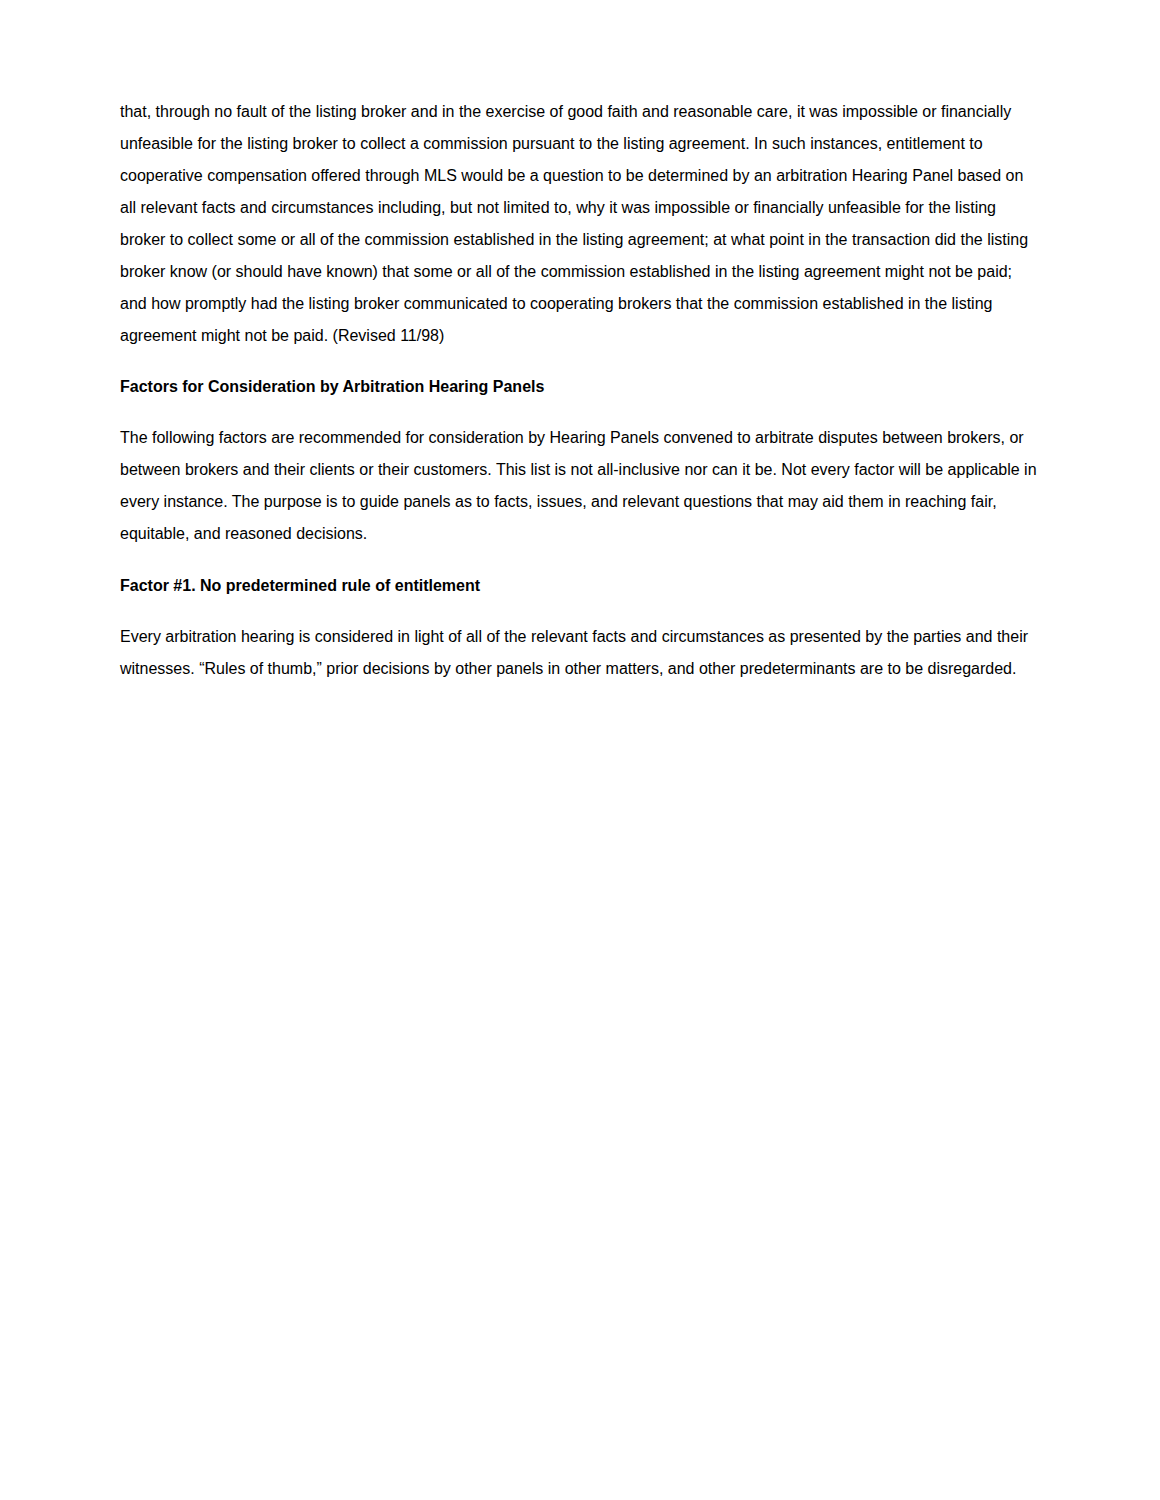that, through no fault of the listing broker and in the exercise of good faith and reasonable care, it was impossible or financially unfeasible for the listing broker to collect a commission pursuant to the listing agreement. In such instances, entitlement to cooperative compensation offered through MLS would be a question to be determined by an arbitration Hearing Panel based on all relevant facts and circumstances including, but not limited to, why it was impossible or financially unfeasible for the listing broker to collect some or all of the commission established in the listing agreement; at what point in the transaction did the listing broker know (or should have known) that some or all of the commission established in the listing agreement might not be paid; and how promptly had the listing broker communicated to cooperating brokers that the commission established in the listing agreement might not be paid. (Revised 11/98)
Factors for Consideration by Arbitration Hearing Panels
The following factors are recommended for consideration by Hearing Panels convened to arbitrate disputes between brokers, or between brokers and their clients or their customers. This list is not all-inclusive nor can it be. Not every factor will be applicable in every instance. The purpose is to guide panels as to facts, issues, and relevant questions that may aid them in reaching fair, equitable, and reasoned decisions.
Factor #1. No predetermined rule of entitlement
Every arbitration hearing is considered in light of all of the relevant facts and circumstances as presented by the parties and their witnesses. “Rules of thumb,” prior decisions by other panels in other matters, and other predeterminants are to be disregarded.